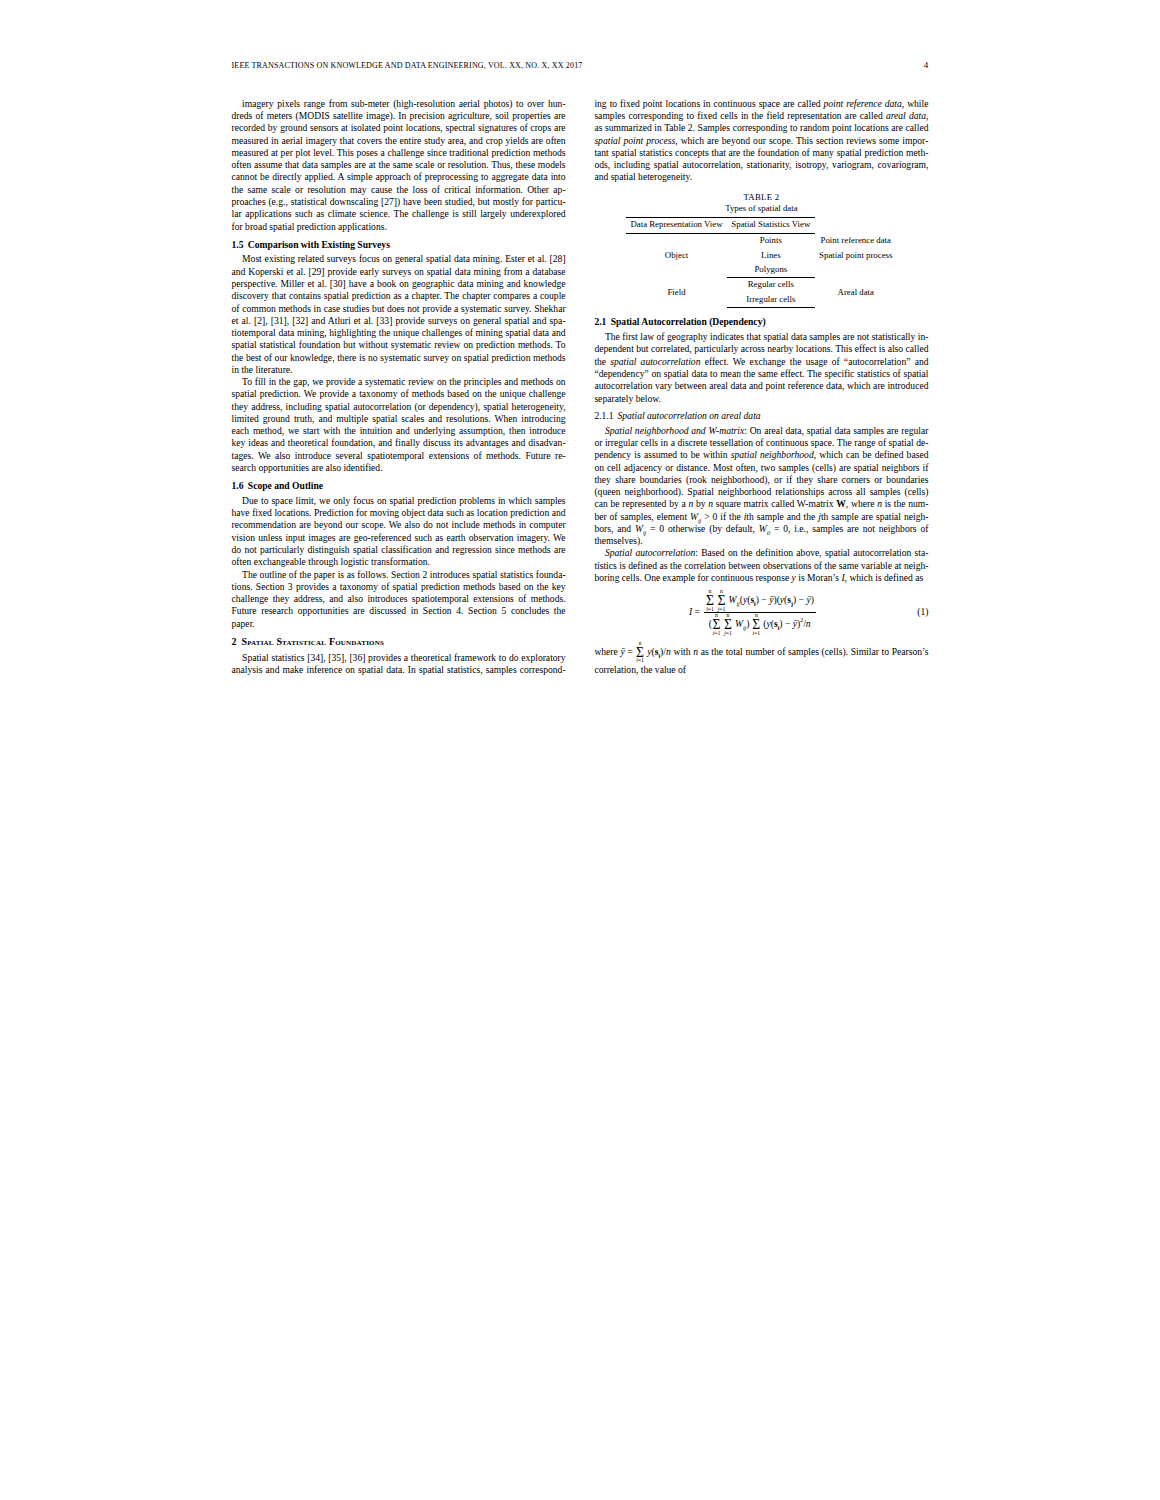IEEE Transactions on Knowledge and Data Engineering, Vol. XX, No. X, XX 2017 4
imagery pixels range from sub-meter (high-resolution aerial photos) to over hundreds of meters (MODIS satellite image). In precision agriculture, soil properties are recorded by ground sensors at isolated point locations, spectral signatures of crops are measured in aerial imagery that covers the entire study area, and crop yields are often measured at per plot level. This poses a challenge since traditional prediction methods often assume that data samples are at the same scale or resolution. Thus, these models cannot be directly applied. A simple approach of preprocessing to aggregate data into the same scale or resolution may cause the loss of critical information. Other approaches (e.g., statistical downscaling [27]) have been studied, but mostly for particular applications such as climate science. The challenge is still largely underexplored for broad spatial prediction applications.
1.5 Comparison with Existing Surveys
Most existing related surveys focus on general spatial data mining. Ester et al. [28] and Koperski et al. [29] provide early surveys on spatial data mining from a database perspective. Miller et al. [30] have a book on geographic data mining and knowledge discovery that contains spatial prediction as a chapter. The chapter compares a couple of common methods in case studies but does not provide a systematic survey. Shekhar et al. [2], [31], [32] and Atluri et al. [33] provide surveys on general spatial and spatiotemporal data mining, highlighting the unique challenges of mining spatial data and spatial statistical foundation but without systematic review on prediction methods. To the best of our knowledge, there is no systematic survey on spatial prediction methods in the literature.
To fill in the gap, we provide a systematic review on the principles and methods on spatial prediction. We provide a taxonomy of methods based on the unique challenge they address, including spatial autocorrelation (or dependency), spatial heterogeneity, limited ground truth, and multiple spatial scales and resolutions. When introducing each method, we start with the intuition and underlying assumption, then introduce key ideas and theoretical foundation, and finally discuss its advantages and disadvantages. We also introduce several spatiotemporal extensions of methods. Future research opportunities are also identified.
1.6 Scope and Outline
Due to space limit, we only focus on spatial prediction problems in which samples have fixed locations. Prediction for moving object data such as location prediction and recommendation are beyond our scope. We also do not include methods in computer vision unless input images are geo-referenced such as earth observation imagery. We do not particularly distinguish spatial classification and regression since methods are often exchangeable through logistic transformation.
The outline of the paper is as follows. Section 2 introduces spatial statistics foundations. Section 3 provides a taxonomy of spatial prediction methods based on the key challenge they address, and also introduces spatiotemporal extensions of methods. Future research opportunities are discussed in Section 4. Section 5 concludes the paper.
2 Spatial Statistical Foundations
Spatial statistics [34], [35], [36] provides a theoretical framework to do exploratory analysis and make inference on spatial data. In spatial statistics, samples corresponding to fixed point locations in continuous space are called point reference data, while samples corresponding to fixed cells in the field representation are called areal data, as summarized in Table 2. Samples corresponding to random point locations are called spatial point process, which are beyond our scope. This section reviews some important spatial statistics concepts that are the foundation of many spatial prediction methods, including spatial autocorrelation, stationarity, isotropy, variogram, covariogram, and spatial heterogeneity.
TABLE 2 Types of spatial data
| Data Representation View | Spatial Statistics View |
| --- | --- |
| Object | Points | Point reference data |
| Lines | Spatial point process |
| Polygons |
| Field | Regular cells | Areal data |
| Irregular cells |
2.1 Spatial Autocorrelation (Dependency)
The first law of geography indicates that spatial data samples are not statistically independent but correlated, particularly across nearby locations. This effect is also called the spatial autocorrelation effect. We exchange the usage of “autocorrelation” and “dependency” on spatial data to mean the same effect. The specific statistics of spatial autocorrelation vary between areal data and point reference data, which are introduced separately below.
2.1.1 Spatial autocorrelation on areal data
Spatial neighborhood and W-matrix: On areal data, spatial data samples are regular or irregular cells in a discrete tessellation of continuous space. The range of spatial dependency is assumed to be within spatial neighborhood, which can be defined based on cell adjacency or distance. Most often, two samples (cells) are spatial neighbors if they share boundaries (rook neighborhood), or if they share corners or boundaries (queen neighborhood). Spatial neighborhood relationships across all samples (cells) can be represented by a n by n square matrix called W-matrix W, where n is the number of samples, element Wij > 0 if the ith sample and the jth sample are spatial neighbors, and Wij = 0 otherwise (by default, Wii = 0, i.e., samples are not neighbors of themselves).
Spatial autocorrelation: Based on the definition above, spatial autocorrelation statistics is defined as the correlation between observations of the same variable at neighboring cells. One example for continuous response y is Moran’s I, which is defined as
I = nΣi=1 nΣj=1 Wij(y(si) − ȳ)(y(sj) − ȳ) (nΣi=1 nΣj=1 Wij) nΣi=1 (y(si) − ȳ)2/n
(1)
where ȳ = nΣi=1 y(si)/n with n as the total number of samples (cells). Similar to Pearson’s correlation, the value of